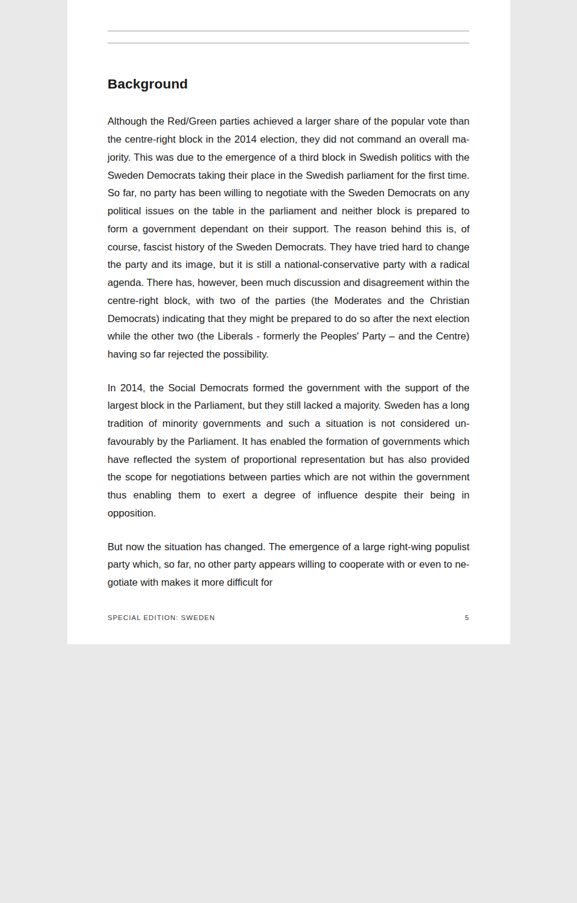Background
Although the Red/Green parties achieved a larger share of the popular vote than the centre-right block in the 2014 election, they did not command an overall majority. This was due to the emergence of a third block in Swedish politics with the Sweden Democrats taking their place in the Swedish parliament for the first time. So far, no party has been willing to negotiate with the Sweden Democrats on any political issues on the table in the parliament and neither block is prepared to form a government dependant on their support. The reason behind this is, of course, fascist history of the Sweden Democrats. They have tried hard to change the party and its image, but it is still a national-conservative party with a radical agenda. There has, however, been much discussion and disagreement within the centre-right block, with two of the parties (the Moderates and the Christian Democrats) indicating that they might be prepared to do so after the next election while the other two (the Liberals - formerly the Peoples' Party – and the Centre) having so far rejected the possibility.
In 2014, the Social Democrats formed the government with the support of the largest block in the Parliament, but they still lacked a majority. Sweden has a long tradition of minority governments and such a situation is not considered unfavourably by the Parliament. It has enabled the formation of governments which have reflected the system of proportional representation but has also provided the scope for negotiations between parties which are not within the government thus enabling them to exert a degree of influence despite their being in opposition.
But now the situation has changed. The emergence of a large right-wing populist party which, so far, no other party appears willing to cooperate with or even to negotiate with makes it more difficult for
Special Edition: Sweden 5